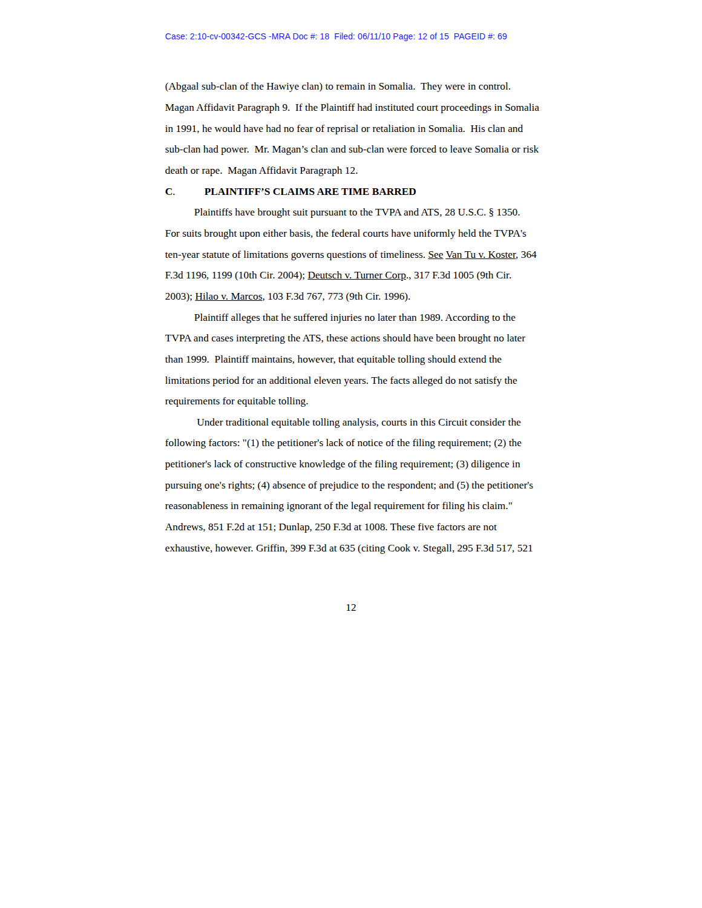Case: 2:10-cv-00342-GCS -MRA Doc #: 18 Filed: 06/11/10 Page: 12 of 15 PAGEID #: 69
(Abgaal sub-clan of the Hawiye clan) to remain in Somalia. They were in control.
Magan Affidavit Paragraph 9. If the Plaintiff had instituted court proceedings in Somalia
in 1991, he would have had no fear of reprisal or retaliation in Somalia. His clan and
sub-clan had power. Mr. Magan’s clan and sub-clan were forced to leave Somalia or risk
death or rape. Magan Affidavit Paragraph 12.
C. PLAINTIFF’S CLAIMS ARE TIME BARRED
Plaintiffs have brought suit pursuant to the TVPA and ATS, 28 U.S.C. § 1350.
For suits brought upon either basis, the federal courts have uniformly held the TVPA's
ten-year statute of limitations governs questions of timeliness. See Van Tu v. Koster, 364
F.3d 1196, 1199 (10th Cir. 2004); Deutsch v. Turner Corp., 317 F.3d 1005 (9th Cir.
2003); Hilao v. Marcos, 103 F.3d 767, 773 (9th Cir. 1996).
Plaintiff alleges that he suffered injuries no later than 1989. According to the
TVPA and cases interpreting the ATS, these actions should have been brought no later
than 1999. Plaintiff maintains, however, that equitable tolling should extend the
limitations period for an additional eleven years. The facts alleged do not satisfy the
requirements for equitable tolling.
Under traditional equitable tolling analysis, courts in this Circuit consider the
following factors: "(1) the petitioner's lack of notice of the filing requirement; (2) the
petitioner's lack of constructive knowledge of the filing requirement; (3) diligence in
pursuing one's rights; (4) absence of prejudice to the respondent; and (5) the petitioner's
reasonableness in remaining ignorant of the legal requirement for filing his claim."
Andrews, 851 F.2d at 151; Dunlap, 250 F.3d at 1008. These five factors are not
exhaustive, however. Griffin, 399 F.3d at 635 (citing Cook v. Stegall, 295 F.3d 517, 521
12